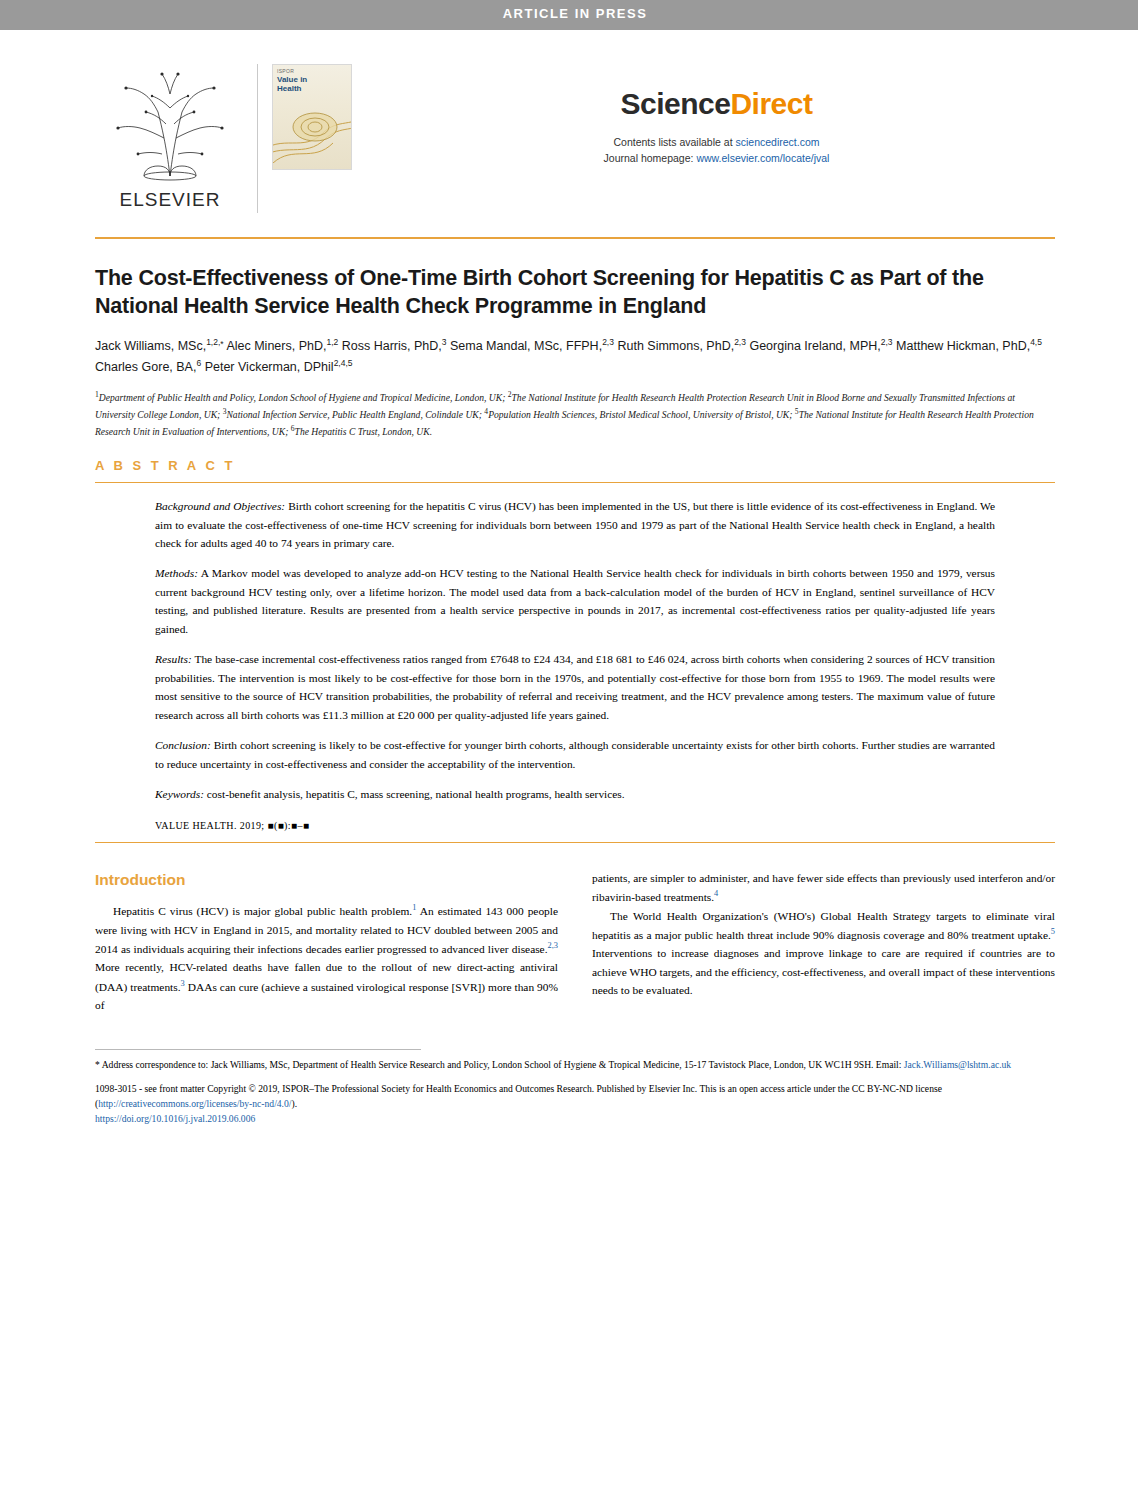ARTICLE IN PRESS
ELSEVIER
ISPOR
Value in
Health
ScienceDirect
Contents lists available at sciencedirect.com
Journal homepage: www.elsevier.com/locate/jval
The Cost-Effectiveness of One-Time Birth Cohort Screening for Hepatitis C as Part of the National Health Service Health Check Programme in England
Jack Williams, MSc,1,2,* Alec Miners, PhD,1,2 Ross Harris, PhD,3 Sema Mandal, MSc, FFPH,2,3 Ruth Simmons, PhD,2,3 Georgina Ireland, MPH,2,3 Matthew Hickman, PhD,4,5 Charles Gore, BA,6 Peter Vickerman, DPhil2,4,5
1Department of Public Health and Policy, London School of Hygiene and Tropical Medicine, London, UK; 2The National Institute for Health Research Health Protection Research Unit in Blood Borne and Sexually Transmitted Infections at University College London, UK; 3National Infection Service, Public Health England, Colindale UK; 4Population Health Sciences, Bristol Medical School, University of Bristol, UK; 5The National Institute for Health Research Health Protection Research Unit in Evaluation of Interventions, UK; 6The Hepatitis C Trust, London, UK.
A B S T R A C T
Background and Objectives: Birth cohort screening for the hepatitis C virus (HCV) has been implemented in the US, but there is little evidence of its cost-effectiveness in England. We aim to evaluate the cost-effectiveness of one-time HCV screening for individuals born between 1950 and 1979 as part of the National Health Service health check in England, a health check for adults aged 40 to 74 years in primary care.
Methods: A Markov model was developed to analyze add-on HCV testing to the National Health Service health check for individuals in birth cohorts between 1950 and 1979, versus current background HCV testing only, over a lifetime horizon. The model used data from a back-calculation model of the burden of HCV in England, sentinel surveillance of HCV testing, and published literature. Results are presented from a health service perspective in pounds in 2017, as incremental cost-effectiveness ratios per quality-adjusted life years gained.
Results: The base-case incremental cost-effectiveness ratios ranged from £7648 to £24 434, and £18 681 to £46 024, across birth cohorts when considering 2 sources of HCV transition probabilities. The intervention is most likely to be cost-effective for those born in the 1970s, and potentially cost-effective for those born from 1955 to 1969. The model results were most sensitive to the source of HCV transition probabilities, the probability of referral and receiving treatment, and the HCV prevalence among testers. The maximum value of future research across all birth cohorts was £11.3 million at £20 000 per quality-adjusted life years gained.
Conclusion: Birth cohort screening is likely to be cost-effective for younger birth cohorts, although considerable uncertainty exists for other birth cohorts. Further studies are warranted to reduce uncertainty in cost-effectiveness and consider the acceptability of the intervention.
Keywords: cost-benefit analysis, hepatitis C, mass screening, national health programs, health services.
VALUE HEALTH. 2019; ■(■):■–■
Introduction
Hepatitis C virus (HCV) is major global public health problem.1 An estimated 143 000 people were living with HCV in England in 2015, and mortality related to HCV doubled between 2005 and 2014 as individuals acquiring their infections decades earlier progressed to advanced liver disease.2,3 More recently, HCV-related deaths have fallen due to the rollout of new direct-acting antiviral (DAA) treatments.3 DAAs can cure (achieve a sustained virological response [SVR]) more than 90% of
patients, are simpler to administer, and have fewer side effects than previously used interferon and/or ribavirin-based treatments.4
The World Health Organization's (WHO's) Global Health Strategy targets to eliminate viral hepatitis as a major public health threat include 90% diagnosis coverage and 80% treatment uptake.5 Interventions to increase diagnoses and improve linkage to care are required if countries are to achieve WHO targets, and the efficiency, cost-effectiveness, and overall impact of these interventions needs to be evaluated.
* Address correspondence to: Jack Williams, MSc, Department of Health Service Research and Policy, London School of Hygiene & Tropical Medicine, 15-17 Tavistock Place, London, UK WC1H 9SH. Email: Jack.Williams@lshtm.ac.uk
1098-3015 - see front matter Copyright © 2019, ISPOR–The Professional Society for Health Economics and Outcomes Research. Published by Elsevier Inc. This is an open access article under the CC BY-NC-ND license (http://creativecommons.org/licenses/by-nc-nd/4.0/).
https://doi.org/10.1016/j.jval.2019.06.006